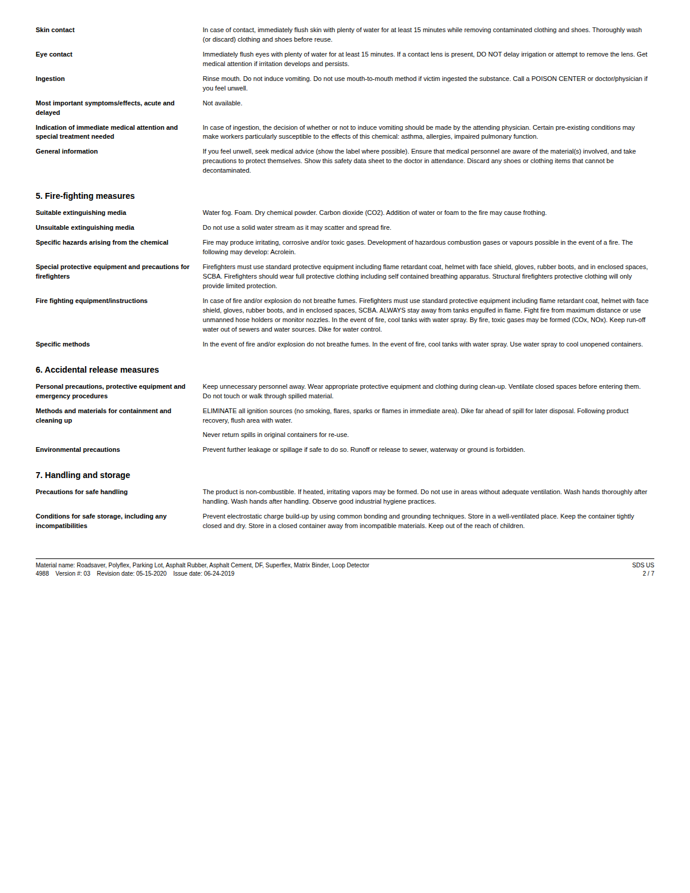| Skin contact | In case of contact, immediately flush skin with plenty of water for at least 15 minutes while removing contaminated clothing and shoes. Thoroughly wash (or discard) clothing and shoes before reuse. |
| Eye contact | Immediately flush eyes with plenty of water for at least 15 minutes. If a contact lens is present, DO NOT delay irrigation or attempt to remove the lens. Get medical attention if irritation develops and persists. |
| Ingestion | Rinse mouth. Do not induce vomiting. Do not use mouth-to-mouth method if victim ingested the substance. Call a POISON CENTER or doctor/physician if you feel unwell. |
| Most important symptoms/effects, acute and delayed | Not available. |
| Indication of immediate medical attention and special treatment needed | In case of ingestion, the decision of whether or not to induce vomiting should be made by the attending physician. Certain pre-existing conditions may make workers particularly susceptible to the effects of this chemical: asthma, allergies, impaired pulmonary function. |
| General information | If you feel unwell, seek medical advice (show the label where possible). Ensure that medical personnel are aware of the material(s) involved, and take precautions to protect themselves. Show this safety data sheet to the doctor in attendance. Discard any shoes or clothing items that cannot be decontaminated. |
5. Fire-fighting measures
| Suitable extinguishing media | Water fog. Foam. Dry chemical powder. Carbon dioxide (CO2). Addition of water or foam to the fire may cause frothing. |
| Unsuitable extinguishing media | Do not use a solid water stream as it may scatter and spread fire. |
| Specific hazards arising from the chemical | Fire may produce irritating, corrosive and/or toxic gases. Development of hazardous combustion gases or vapours possible in the event of a fire. The following may develop: Acrolein. |
| Special protective equipment and precautions for firefighters | Firefighters must use standard protective equipment including flame retardant coat, helmet with face shield, gloves, rubber boots, and in enclosed spaces, SCBA. Firefighters should wear full protective clothing including self contained breathing apparatus. Structural firefighters protective clothing will only provide limited protection. |
| Fire fighting equipment/instructions | In case of fire and/or explosion do not breathe fumes. Firefighters must use standard protective equipment including flame retardant coat, helmet with face shield, gloves, rubber boots, and in enclosed spaces, SCBA. ALWAYS stay away from tanks engulfed in flame. Fight fire from maximum distance or use unmanned hose holders or monitor nozzles. In the event of fire, cool tanks with water spray. By fire, toxic gases may be formed (COx, NOx). Keep run-off water out of sewers and water sources. Dike for water control. |
| Specific methods | In the event of fire and/or explosion do not breathe fumes. In the event of fire, cool tanks with water spray. Use water spray to cool unopened containers. |
6. Accidental release measures
| Personal precautions, protective equipment and emergency procedures | Keep unnecessary personnel away. Wear appropriate protective equipment and clothing during clean-up. Ventilate closed spaces before entering them. Do not touch or walk through spilled material. |
| Methods and materials for containment and cleaning up | ELIMINATE all ignition sources (no smoking, flares, sparks or flames in immediate area). Dike far ahead of spill for later disposal. Following product recovery, flush area with water. Never return spills in original containers for re-use. |
| Environmental precautions | Prevent further leakage or spillage if safe to do so. Runoff or release to sewer, waterway or ground is forbidden. |
7. Handling and storage
| Precautions for safe handling | The product is non-combustible. If heated, irritating vapors may be formed. Do not use in areas without adequate ventilation. Wash hands thoroughly after handling. Wash hands after handling. Observe good industrial hygiene practices. |
| Conditions for safe storage, including any incompatibilities | Prevent electrostatic charge build-up by using common bonding and grounding techniques. Store in a well-ventilated place. Keep the container tightly closed and dry. Store in a closed container away from incompatible materials. Keep out of the reach of children. |
Material name: Roadsaver, Polyflex, Parking Lot, Asphalt Rubber, Asphalt Cement, DF, Superflex, Matrix Binder, Loop Detector
4988 Version #: 03 Revision date: 05-15-2020 Issue date: 06-24-2019
SDS US
2 / 7